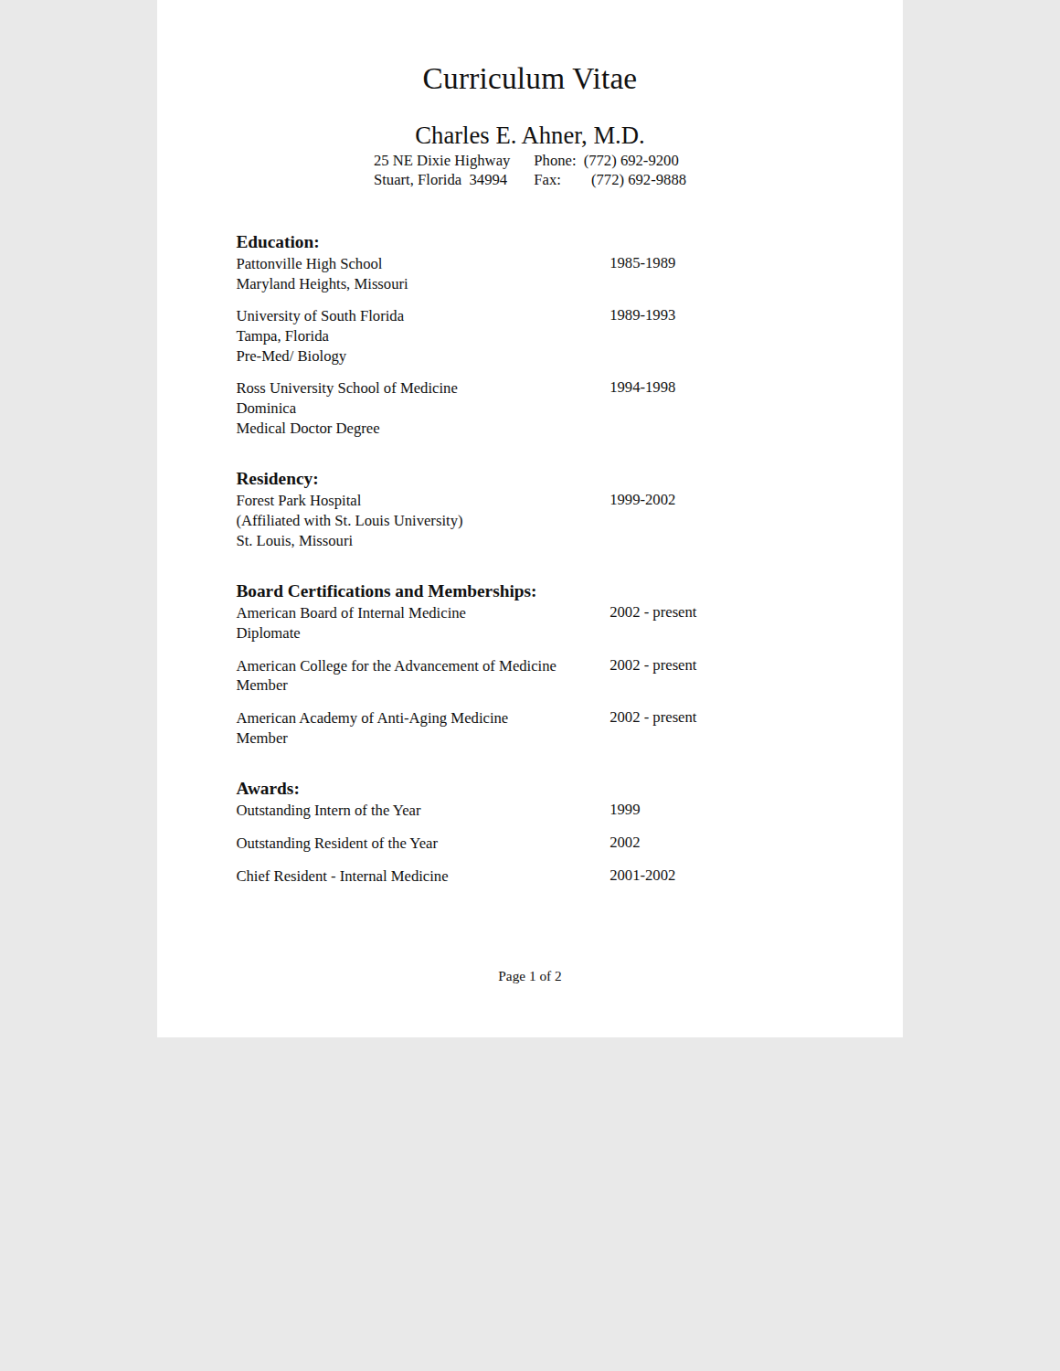Curriculum Vitae
Charles E. Ahner, M.D.
| 25 NE Dixie Highway | Phone: | (772) 692-9200 |
| Stuart, Florida 34994 | Fax: | (772) 692-9888 |
Education:
| Pattonville High School Maryland Heights, Missouri | 1985-1989 |
| University of South Florida Tampa, Florida Pre-Med/ Biology | 1989-1993 |
| Ross University School of Medicine Dominica Medical Doctor Degree | 1994-1998 |
Residency:
| Forest Park Hospital (Affiliated with St. Louis University) St. Louis, Missouri | 1999-2002 |
Board Certifications and Memberships:
| American Board of Internal Medicine Diplomate | 2002 - present |
| American College for the Advancement of Medicine Member | 2002 - present |
| American Academy of Anti-Aging Medicine Member | 2002 - present |
Awards:
| Outstanding Intern of the Year | 1999 |
| Outstanding Resident of the Year | 2002 |
| Chief Resident - Internal Medicine | 2001-2002 |
Page 1 of 2